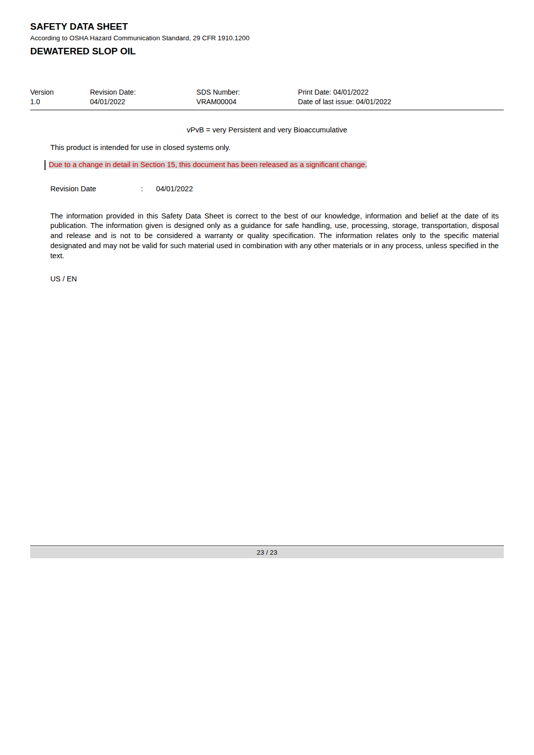SAFETY DATA SHEET
According to OSHA Hazard Communication Standard, 29 CFR 1910.1200
DEWATERED SLOP OIL
| Version 1.0 | Revision Date: 04/01/2022 | SDS Number: VRAM00004 | Print Date: 04/01/2022 Date of last issue: 04/01/2022 |
vPvB = very Persistent and very Bioaccumulative
This product is intended for use in closed systems only.
Due to a change in detail in Section 15, this document has been released as a significant change.
Revision Date: 04/01/2022
The information provided in this Safety Data Sheet is correct to the best of our knowledge, information and belief at the date of its publication. The information given is designed only as a guidance for safe handling, use, processing, storage, transportation, disposal and release and is not to be considered a warranty or quality specification. The information relates only to the specific material designated and may not be valid for such material used in combination with any other materials or in any process, unless specified in the text.
US / EN
23 / 23